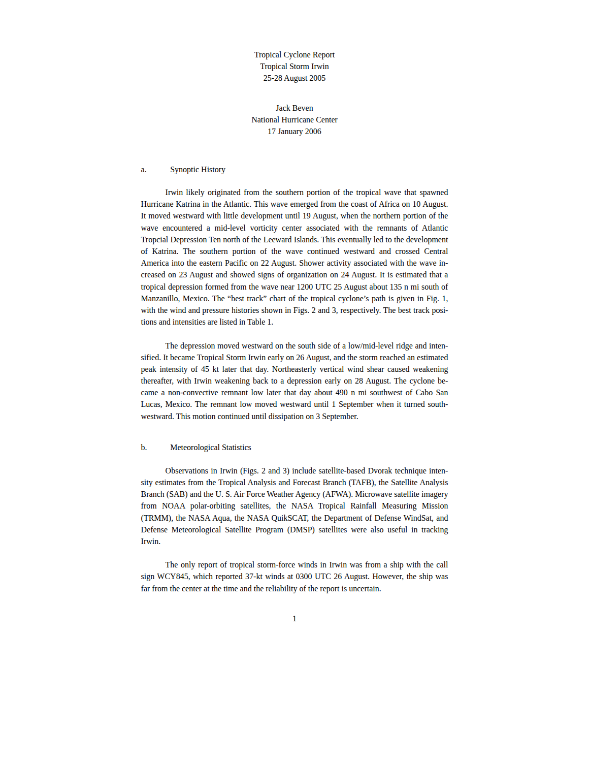Tropical Cyclone Report
Tropical Storm Irwin
25-28 August 2005
Jack Beven
National Hurricane Center
17 January 2006
a. Synoptic History
Irwin likely originated from the southern portion of the tropical wave that spawned Hurricane Katrina in the Atlantic. This wave emerged from the coast of Africa on 10 August. It moved westward with little development until 19 August, when the northern portion of the wave encountered a mid-level vorticity center associated with the remnants of Atlantic Tropcial Depression Ten north of the Leeward Islands. This eventually led to the development of Katrina. The southern portion of the wave continued westward and crossed Central America into the eastern Pacific on 22 August. Shower activity associated with the wave increased on 23 August and showed signs of organization on 24 August. It is estimated that a tropical depression formed from the wave near 1200 UTC 25 August about 135 n mi south of Manzanillo, Mexico. The “best track” chart of the tropical cyclone’s path is given in Fig. 1, with the wind and pressure histories shown in Figs. 2 and 3, respectively. The best track positions and intensities are listed in Table 1.
The depression moved westward on the south side of a low/mid-level ridge and intensified. It became Tropical Storm Irwin early on 26 August, and the storm reached an estimated peak intensity of 45 kt later that day. Northeasterly vertical wind shear caused weakening thereafter, with Irwin weakening back to a depression early on 28 August. The cyclone became a non-convective remnant low later that day about 490 n mi southwest of Cabo San Lucas, Mexico. The remnant low moved westward until 1 September when it turned southwestward. This motion continued until dissipation on 3 September.
b. Meteorological Statistics
Observations in Irwin (Figs. 2 and 3) include satellite-based Dvorak technique intensity estimates from the Tropical Analysis and Forecast Branch (TAFB), the Satellite Analysis Branch (SAB) and the U. S. Air Force Weather Agency (AFWA). Microwave satellite imagery from NOAA polar-orbiting satellites, the NASA Tropical Rainfall Measuring Mission (TRMM), the NASA Aqua, the NASA QuikSCAT, the Department of Defense WindSat, and Defense Meteorological Satellite Program (DMSP) satellites were also useful in tracking Irwin.
The only report of tropical storm-force winds in Irwin was from a ship with the call sign WCY845, which reported 37-kt winds at 0300 UTC 26 August. However, the ship was far from the center at the time and the reliability of the report is uncertain.
1